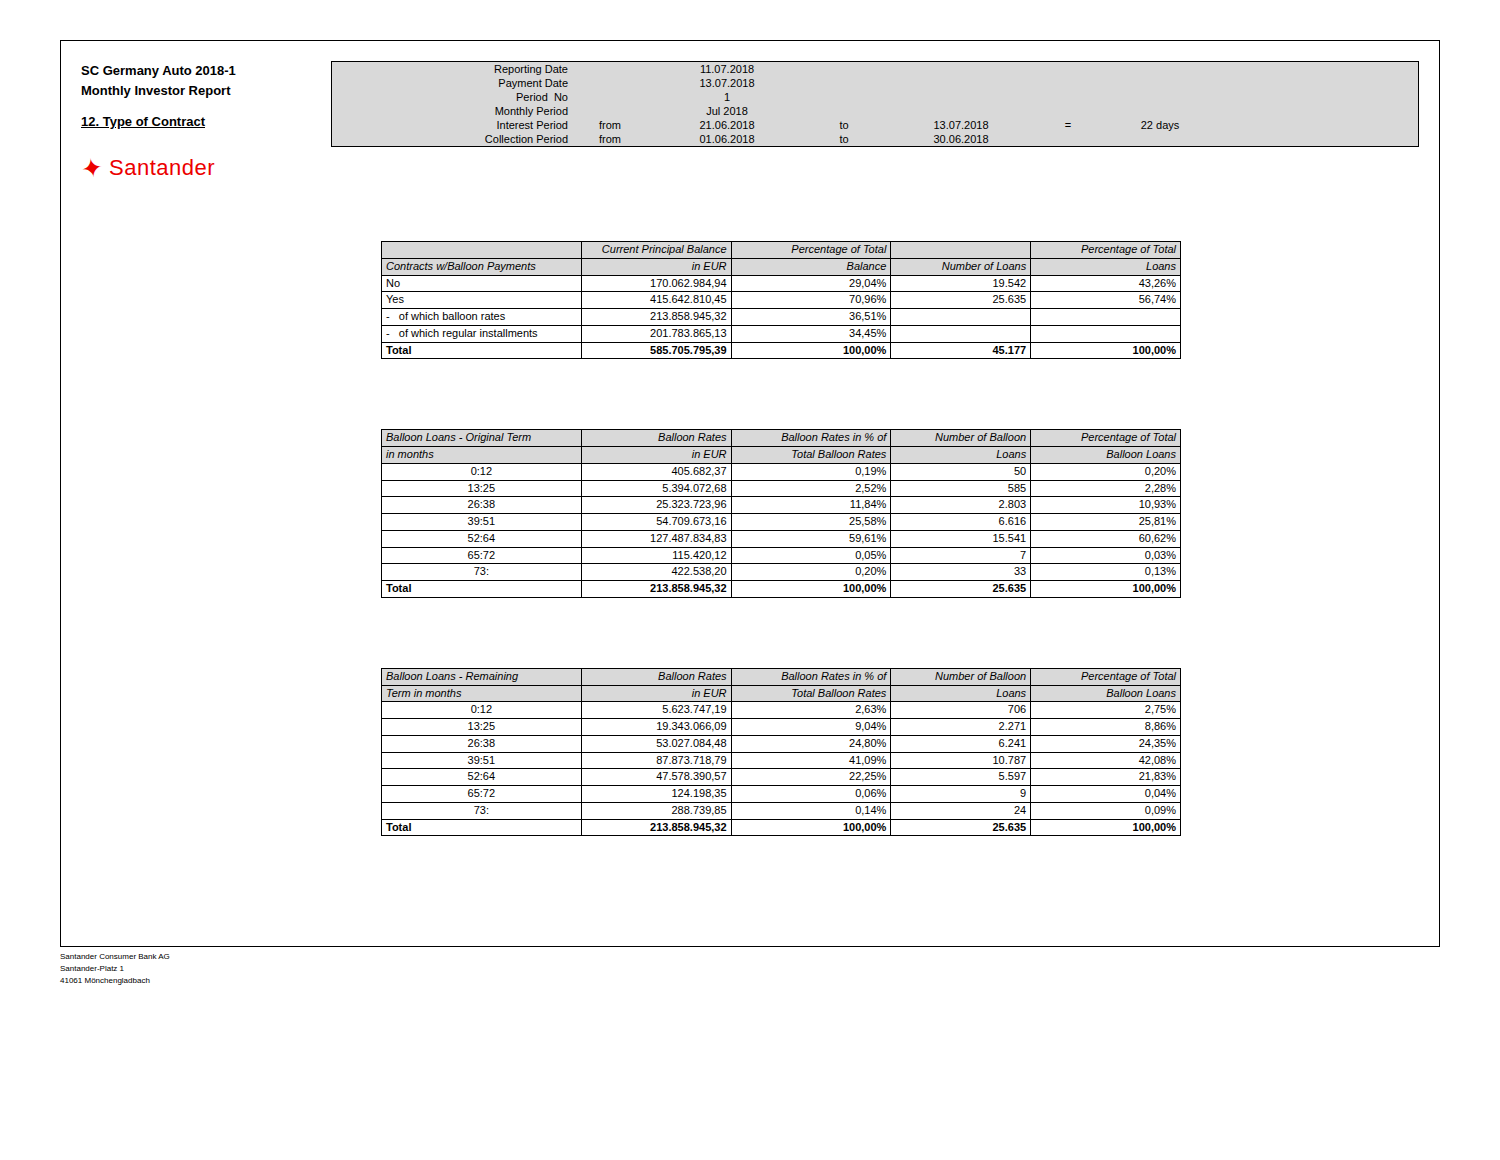SC Germany Auto 2018-1
Monthly Investor Report
12. Type of Contract
✦ Santander
| Reporting Date | | 11.07.2018 | | | | | |
| Payment Date | | 13.07.2018 | | | | | |
| Period No | | 1 | | | | | |
| Monthly Period | | Jul 2018 | | | | | |
| Interest Period | from | 21.06.2018 | to | 13.07.2018 | = | 22 days | |
| Collection Period | from | 01.06.2018 | to | 30.06.2018 | | | |
| | Current Principal Balance | Percentage of Total | | Percentage of Total |
| --- | --- | --- | --- | --- |
| Contracts w/Balloon Payments | in EUR | Balance | Number of Loans | Loans |
| No | 170.062.984,94 | 29,04% | 19.542 | 43,26% |
| Yes | 415.642.810,45 | 70,96% | 25.635 | 56,74% |
| - of which balloon rates | 213.858.945,32 | 36,51% | | |
| - of which regular installments | 201.783.865,13 | 34,45% | | |
| Total | 585.705.795,39 | 100,00% | 45.177 | 100,00% |
| Balloon Loans - Original Term | Balloon Rates | Balloon Rates in % of | Number of Balloon | Percentage of Total |
| --- | --- | --- | --- | --- |
| in months | in EUR | Total Balloon Rates | Loans | Balloon Loans |
| 0:12 | 405.682,37 | 0,19% | 50 | 0,20% |
| 13:25 | 5.394.072,68 | 2,52% | 585 | 2,28% |
| 26:38 | 25.323.723,96 | 11,84% | 2.803 | 10,93% |
| 39:51 | 54.709.673,16 | 25,58% | 6.616 | 25,81% |
| 52:64 | 127.487.834,83 | 59,61% | 15.541 | 60,62% |
| 65:72 | 115.420,12 | 0,05% | 7 | 0,03% |
| 73: | 422.538,20 | 0,20% | 33 | 0,13% |
| Total | 213.858.945,32 | 100,00% | 25.635 | 100,00% |
| Balloon Loans - Remaining | Balloon Rates | Balloon Rates in % of | Number of Balloon | Percentage of Total |
| --- | --- | --- | --- | --- |
| Term in months | in EUR | Total Balloon Rates | Loans | Balloon Loans |
| 0:12 | 5.623.747,19 | 2,63% | 706 | 2,75% |
| 13:25 | 19.343.066,09 | 9,04% | 2.271 | 8,86% |
| 26:38 | 53.027.084,48 | 24,80% | 6.241 | 24,35% |
| 39:51 | 87.873.718,79 | 41,09% | 10.787 | 42,08% |
| 52:64 | 47.578.390,57 | 22,25% | 5.597 | 21,83% |
| 65:72 | 124.198,35 | 0,06% | 9 | 0,04% |
| 73: | 288.739,85 | 0,14% | 24 | 0,09% |
| Total | 213.858.945,32 | 100,00% | 25.635 | 100,00% |
Santander Consumer Bank AG
Santander-Platz 1
41061 Mönchengladbach